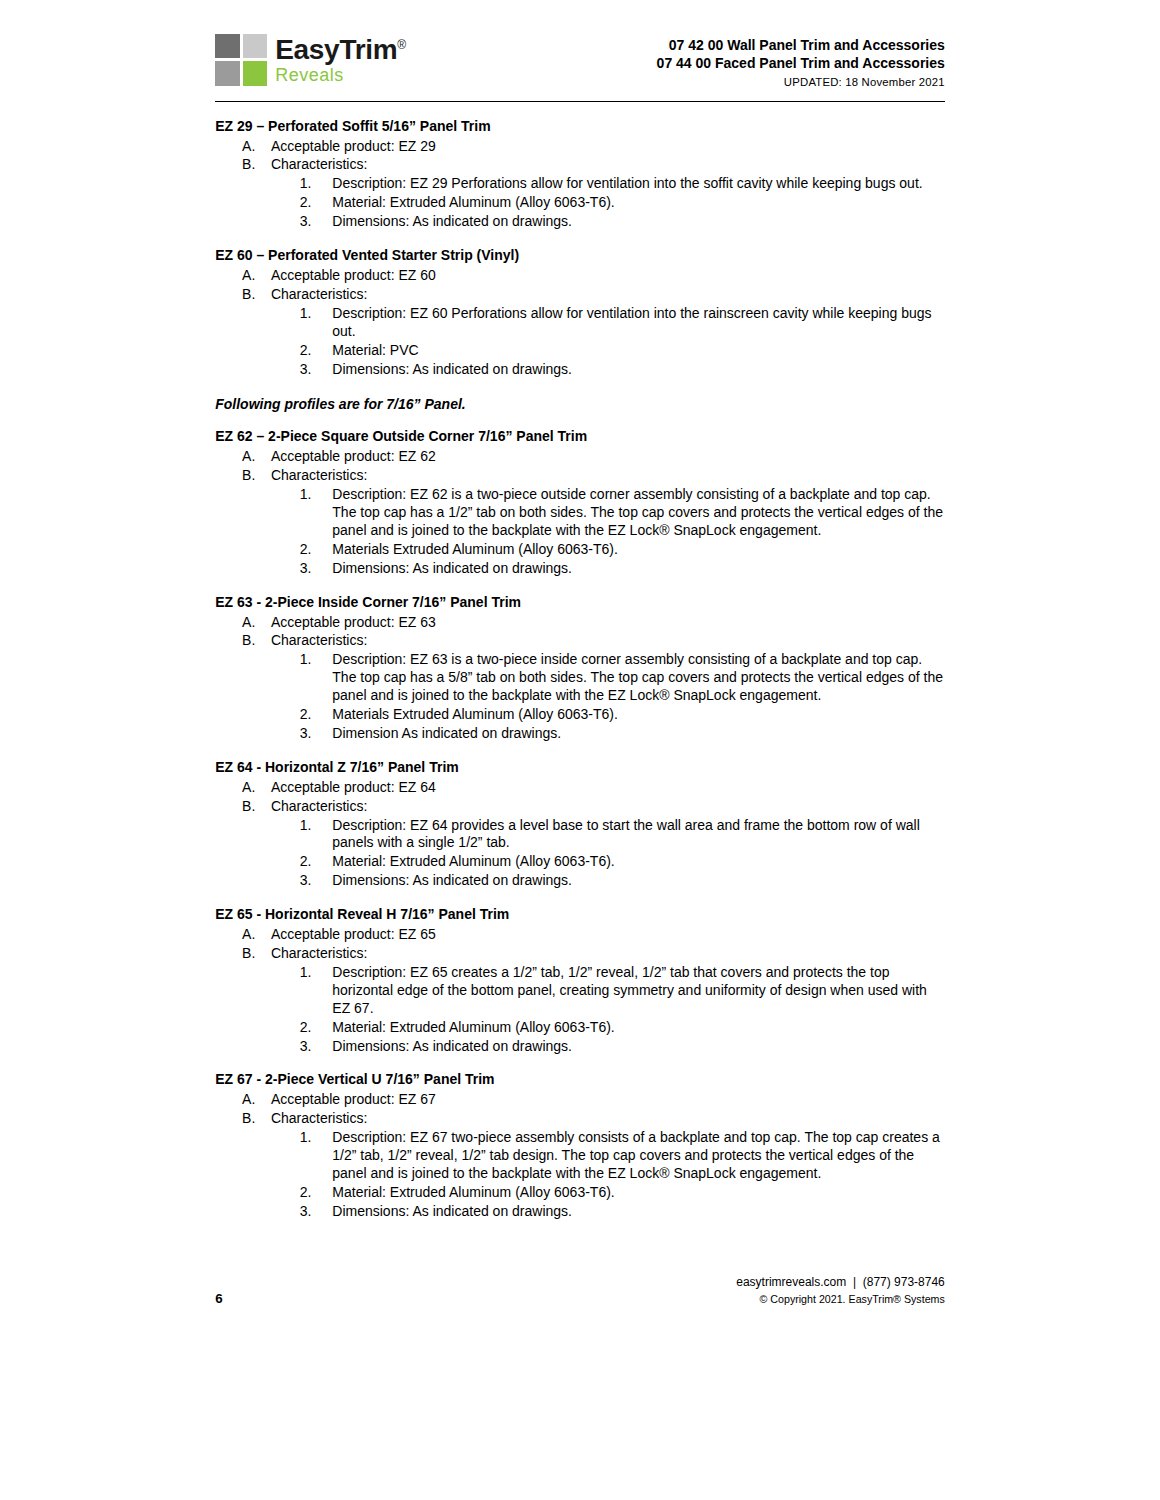EasyTrim®
Reveals
07 42 00 Wall Panel Trim and Accessories
07 44 00 Faced Panel Trim and Accessories
UPDATED: 18 November 2021
EZ 29 – Perforated Soffit 5/16” Panel Trim
A. Acceptable product: EZ 29
B. Characteristics:
1. Description: EZ 29 Perforations allow for ventilation into the soffit cavity while keeping bugs out.
2. Material: Extruded Aluminum (Alloy 6063-T6).
3. Dimensions: As indicated on drawings.
EZ 60 – Perforated Vented Starter Strip (Vinyl)
A. Acceptable product: EZ 60
B. Characteristics:
1. Description: EZ 60 Perforations allow for ventilation into the rainscreen cavity while keeping bugs out.
2. Material: PVC
3. Dimensions: As indicated on drawings.
Following profiles are for 7/16” Panel.
EZ 62 – 2-Piece Square Outside Corner 7/16” Panel Trim
A. Acceptable product: EZ 62
B. Characteristics:
1. Description: EZ 62 is a two-piece outside corner assembly consisting of a backplate and top cap. The top cap has a 1/2” tab on both sides. The top cap covers and protects the vertical edges of the panel and is joined to the backplate with the EZ Lock® SnapLock engagement.
2. Materials Extruded Aluminum (Alloy 6063-T6).
3. Dimensions: As indicated on drawings.
EZ 63 - 2-Piece Inside Corner 7/16” Panel Trim
A. Acceptable product: EZ 63
B. Characteristics:
1. Description: EZ 63 is a two-piece inside corner assembly consisting of a backplate and top cap. The top cap has a 5/8” tab on both sides. The top cap covers and protects the vertical edges of the panel and is joined to the backplate with the EZ Lock® SnapLock engagement.
2. Materials Extruded Aluminum (Alloy 6063-T6).
3. Dimension As indicated on drawings.
EZ 64 - Horizontal Z 7/16” Panel Trim
A. Acceptable product: EZ 64
B. Characteristics:
1. Description: EZ 64 provides a level base to start the wall area and frame the bottom row of wall panels with a single 1/2” tab.
2. Material: Extruded Aluminum (Alloy 6063-T6).
3. Dimensions: As indicated on drawings.
EZ 65 - Horizontal Reveal H 7/16” Panel Trim
A. Acceptable product: EZ 65
B. Characteristics:
1. Description: EZ 65 creates a 1/2” tab, 1/2” reveal, 1/2” tab that covers and protects the top horizontal edge of the bottom panel, creating symmetry and uniformity of design when used with EZ 67.
2. Material: Extruded Aluminum (Alloy 6063-T6).
3. Dimensions: As indicated on drawings.
EZ 67 - 2-Piece Vertical U 7/16” Panel Trim
A. Acceptable product: EZ 67
B. Characteristics:
1. Description: EZ 67 two-piece assembly consists of a backplate and top cap. The top cap creates a 1/2” tab, 1/2” reveal, 1/2” tab design. The top cap covers and protects the vertical edges of the panel and is joined to the backplate with the EZ Lock® SnapLock engagement.
2. Material: Extruded Aluminum (Alloy 6063-T6).
3. Dimensions: As indicated on drawings.
6
easytrimreveals.com | (877) 973-8746
© Copyright 2021. EasyTrim® Systems